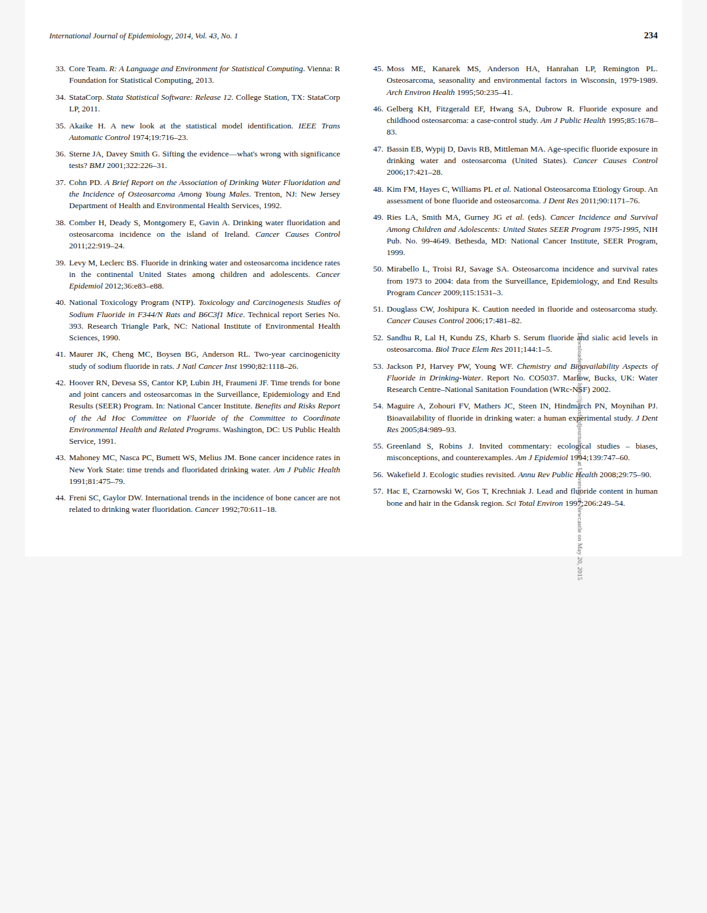International Journal of Epidemiology, 2014, Vol. 43, No. 1 234
Core Team. R: A Language and Environment for Statistical Computing. Vienna: R Foundation for Statistical Computing, 2013.
StataCorp. Stata Statistical Software: Release 12. College Station, TX: StataCorp LP, 2011.
Akaike H. A new look at the statistical model identification. IEEE Trans Automatic Control 1974;19:716–23.
Sterne JA, Davey Smith G. Sifting the evidence—what's wrong with significance tests? BMJ 2001;322:226–31.
Cohn PD. A Brief Report on the Association of Drinking Water Fluoridation and the Incidence of Osteosarcoma Among Young Males. Trenton, NJ: New Jersey Department of Health and Environmental Health Services, 1992.
Comber H, Deady S, Montgomery E, Gavin A. Drinking water fluoridation and osteosarcoma incidence on the island of Ireland. Cancer Causes Control 2011;22:919–24.
Levy M, Leclerc BS. Fluoride in drinking water and osteosarcoma incidence rates in the continental United States among children and adolescents. Cancer Epidemiol 2012;36:e83–e88.
National Toxicology Program (NTP). Toxicology and Carcinogenesis Studies of Sodium Fluoride in F344/N Rats and B6C3f1 Mice. Technical report Series No. 393. Research Triangle Park, NC: National Institute of Environmental Health Sciences, 1990.
Maurer JK, Cheng MC, Boysen BG, Anderson RL. Two-year carcinogenicity study of sodium fluoride in rats. J Natl Cancer Inst 1990;82:1118–26.
Hoover RN, Devesa SS, Cantor KP, Lubin JH, Fraumeni JF. Time trends for bone and joint cancers and osteosarcomas in the Surveillance, Epidemiology and End Results (SEER) Program. In: National Cancer Institute. Benefits and Risks Report of the Ad Hoc Committee on Fluoride of the Committee to Coordinate Environmental Health and Related Programs. Washington, DC: US Public Health Service, 1991.
Mahoney MC, Nasca PC, Bumett WS, Melius JM. Bone cancer incidence rates in New York State: time trends and fluoridated drinking water. Am J Public Health 1991;81:475–79.
Freni SC, Gaylor DW. International trends in the incidence of bone cancer are not related to drinking water fluoridation. Cancer 1992;70:611–18.
Moss ME, Kanarek MS, Anderson HA, Hanrahan LP, Remington PL. Osteosarcoma, seasonality and environmental factors in Wisconsin, 1979-1989. Arch Environ Health 1995;50:235–41.
Gelberg KH, Fitzgerald EF, Hwang SA, Dubrow R. Fluoride exposure and childhood osteosarcoma: a case-control study. Am J Public Health 1995;85:1678–83.
Bassin EB, Wypij D, Davis RB, Mittleman MA. Age-specific fluoride exposure in drinking water and osteosarcoma (United States). Cancer Causes Control 2006;17:421–28.
Kim FM, Hayes C, Williams PL et al. National Osteosarcoma Etiology Group. An assessment of bone fluoride and osteosarcoma. J Dent Res 2011;90:1171–76.
Ries LA, Smith MA, Gurney JG et al. (eds). Cancer Incidence and Survival Among Children and Adolescents: United States SEER Program 1975-1995, NIH Pub. No. 99-4649. Bethesda, MD: National Cancer Institute, SEER Program, 1999.
Mirabello L, Troisi RJ, Savage SA. Osteosarcoma incidence and survival rates from 1973 to 2004: data from the Surveillance, Epidemiology, and End Results Program Cancer 2009;115:1531–3.
Douglass CW, Joshipura K. Caution needed in fluoride and osteosarcoma study. Cancer Causes Control 2006;17:481–82.
Sandhu R, Lal H, Kundu ZS, Kharb S. Serum fluoride and sialic acid levels in osteosarcoma. Biol Trace Elem Res 2011;144:1–5.
Jackson PJ, Harvey PW, Young WF. Chemistry and Bioavailability Aspects of Fluoride in Drinking-Water. Report No. CO5037. Marlow, Bucks, UK: Water Research Centre–National Sanitation Foundation (WRc-NSF) 2002.
Maguire A, Zohouri FV, Mathers JC, Steen IN, Hindmarch PN, Moynihan PJ. Bioavailability of fluoride in drinking water: a human experimental study. J Dent Res 2005;84:989–93.
Greenland S, Robins J. Invited commentary: ecological studies – biases, misconceptions, and counterexamples. Am J Epidemiol 1994;139:747–60.
Wakefield J. Ecologic studies revisited. Annu Rev Public Health 2008;29:75–90.
Hac E, Czarnowski W, Gos T, Krechniak J. Lead and fluoride content in human bone and hair in the Gdansk region. Sci Total Environ 1997;206:249–54.
Downloaded from http://ije.oxfordjournals.org/ at University of Newcastle on May 20, 2015